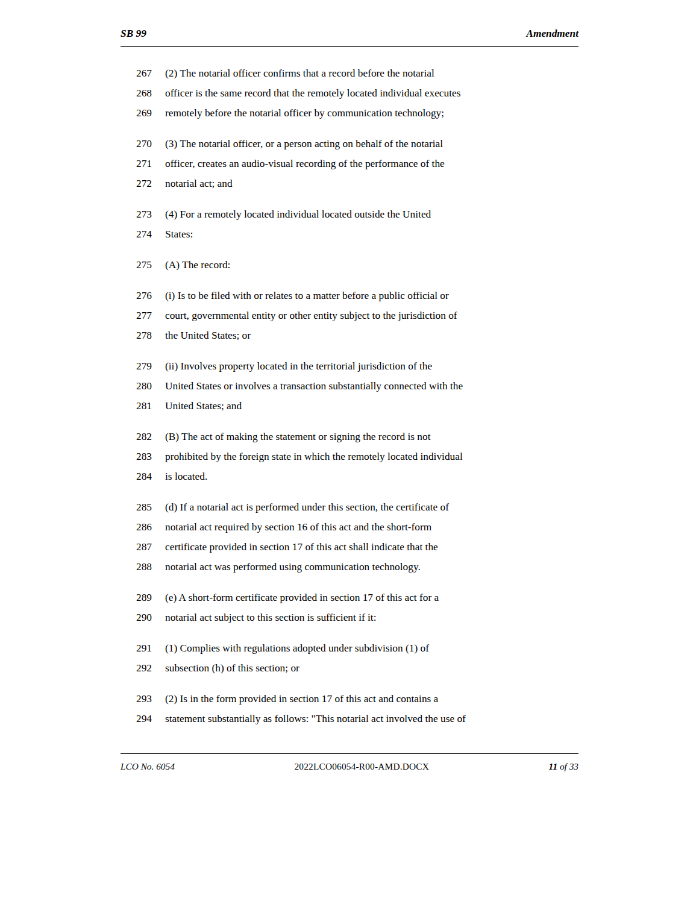SB 99 Amendment
267(2) The notarial officer confirms that a record before the notarial
268 officer is the same record that the remotely located individual executes
269 remotely before the notarial officer by communication technology;
270(3) The notarial officer, or a person acting on behalf of the notarial
271 officer, creates an audio-visual recording of the performance of the
272 notarial act; and
273(4) For a remotely located individual located outside the United
274 States:
275(A) The record:
276(i) Is to be filed with or relates to a matter before a public official or
277 court, governmental entity or other entity subject to the jurisdiction of
278 the United States; or
279(ii) Involves property located in the territorial jurisdiction of the
280 United States or involves a transaction substantially connected with the
281 United States; and
282(B) The act of making the statement or signing the record is not
283 prohibited by the foreign state in which the remotely located individual
284 is located.
285(d) If a notarial act is performed under this section, the certificate of
286 notarial act required by section 16 of this act and the short-form
287 certificate provided in section 17 of this act shall indicate that the
288 notarial act was performed using communication technology.
289(e) A short-form certificate provided in section 17 of this act for a
290 notarial act subject to this section is sufficient if it:
291(1) Complies with regulations adopted under subdivision (1) of
292 subsection (h) of this section; or
293(2) Is in the form provided in section 17 of this act and contains a
294 statement substantially as follows: "This notarial act involved the use of
LCO No. 6054 2022LCO06054-R00-AMD.DOCX 11 of 33